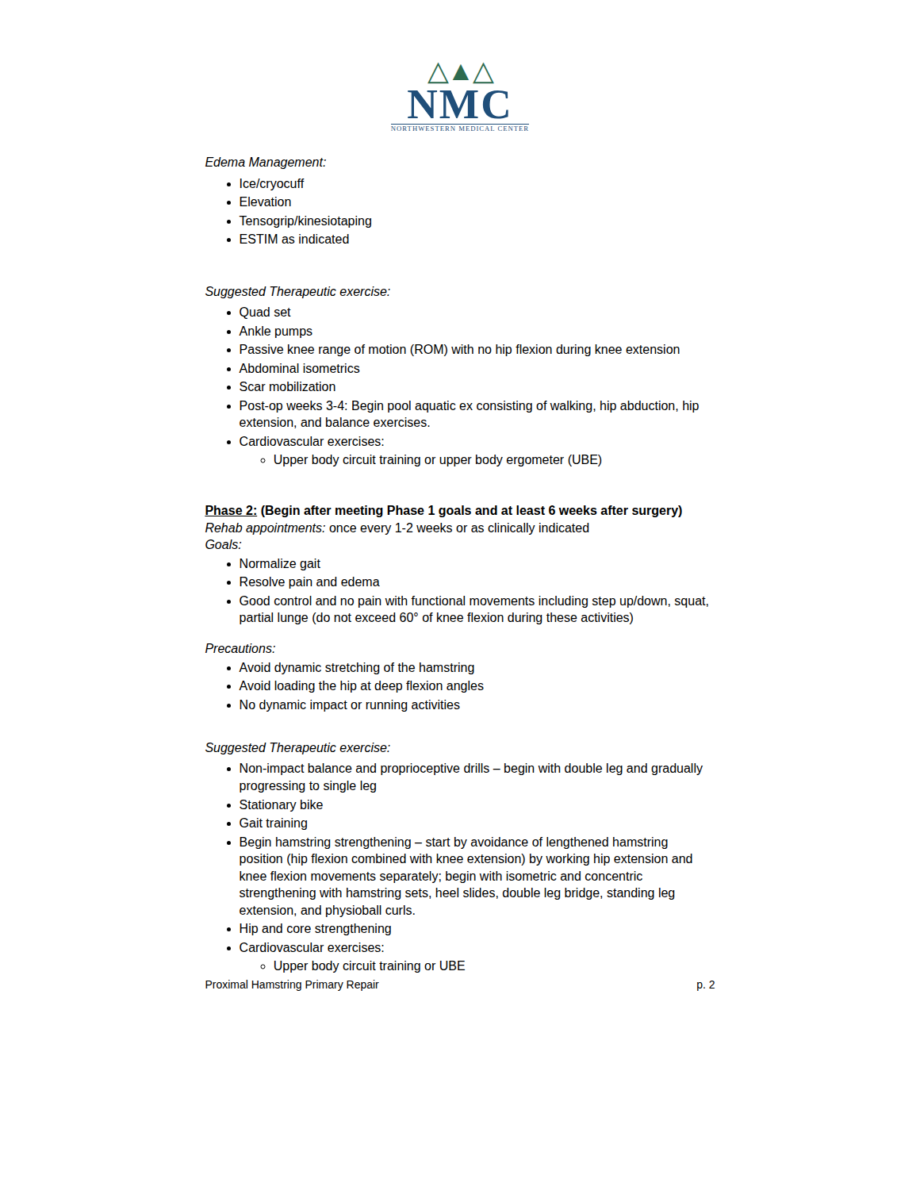△▲△
NMC
Northwestern Medical Center
Edema Management:
Ice/cryocuff
Elevation
Tensogrip/kinesiotaping
ESTIM as indicated
Suggested Therapeutic exercise:
Quad set
Ankle pumps
Passive knee range of motion (ROM) with no hip flexion during knee extension
Abdominal isometrics
Scar mobilization
Post-op weeks 3-4: Begin pool aquatic ex consisting of walking, hip abduction, hip extension, and balance exercises.
Cardiovascular exercises:
Upper body circuit training or upper body ergometer (UBE)
Phase 2: (Begin after meeting Phase 1 goals and at least 6 weeks after surgery)
Rehab appointments: once every 1-2 weeks or as clinically indicated
Goals:
Normalize gait
Resolve pain and edema
Good control and no pain with functional movements including step up/down, squat, partial lunge (do not exceed 60° of knee flexion during these activities)
Precautions:
Avoid dynamic stretching of the hamstring
Avoid loading the hip at deep flexion angles
No dynamic impact or running activities
Suggested Therapeutic exercise:
Non-impact balance and proprioceptive drills – begin with double leg and gradually progressing to single leg
Stationary bike
Gait training
Begin hamstring strengthening – start by avoidance of lengthened hamstring position (hip flexion combined with knee extension) by working hip extension and knee flexion movements separately; begin with isometric and concentric strengthening with hamstring sets, heel slides, double leg bridge, standing leg extension, and physioball curls.
Hip and core strengthening
Cardiovascular exercises:
Upper body circuit training or UBE
Proximal Hamstring Primary Repair p. 2